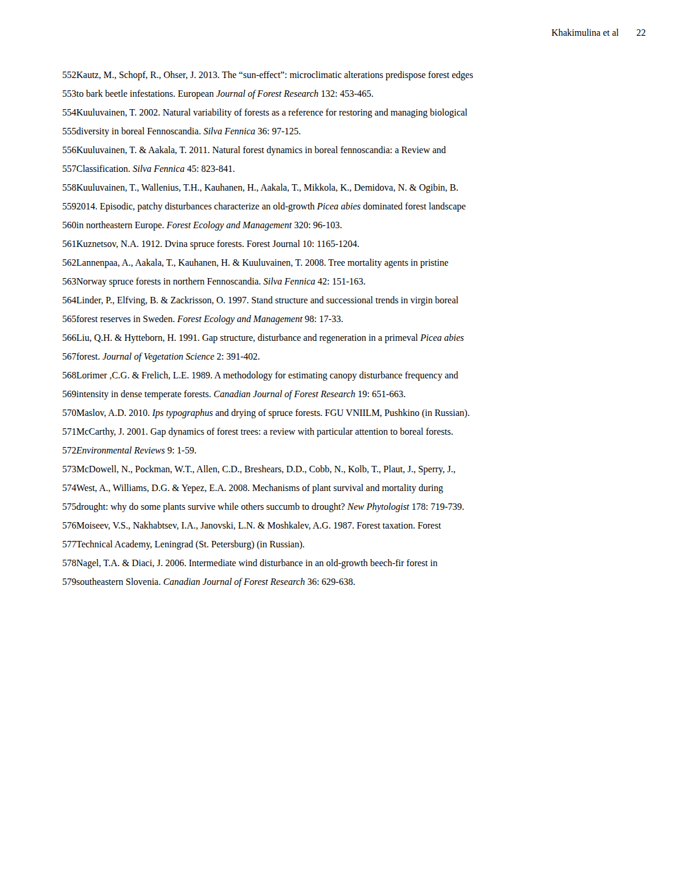Khakimulina et al 22
Kautz, M., Schopf, R., Ohser, J. 2013. The “sun-effect”: microclimatic alterations predispose forest edges
to bark beetle infestations. European Journal of Forest Research 132: 453-465.
Kuuluvainen, T. 2002. Natural variability of forests as a reference for restoring and managing biological
diversity in boreal Fennoscandia. Silva Fennica 36: 97-125.
Kuuluvainen, T. & Aakala, T. 2011. Natural forest dynamics in boreal fennoscandia: a Review and
Classification. Silva Fennica 45: 823-841.
Kuuluvainen, T., Wallenius, T.H., Kauhanen, H., Aakala, T., Mikkola, K., Demidova, N. & Ogibin, B.
2014. Episodic, patchy disturbances characterize an old-growth Picea abies dominated forest landscape
in northeastern Europe. Forest Ecology and Management 320: 96-103.
Kuznetsov, N.A. 1912. Dvina spruce forests. Forest Journal 10: 1165-1204.
Lannenpaa, A., Aakala, T., Kauhanen, H. & Kuuluvainen, T. 2008. Tree mortality agents in pristine
Norway spruce forests in northern Fennoscandia. Silva Fennica 42: 151-163.
Linder, P., Elfving, B. & Zackrisson, O. 1997. Stand structure and successional trends in virgin boreal
forest reserves in Sweden. Forest Ecology and Management 98: 17-33.
Liu, Q.H. & Hytteborn, H. 1991. Gap structure, disturbance and regeneration in a primeval Picea abies
forest. Journal of Vegetation Science 2: 391-402.
Lorimer ,C.G. & Frelich, L.E. 1989. A methodology for estimating canopy disturbance frequency and
intensity in dense temperate forests. Canadian Journal of Forest Research 19: 651-663.
Maslov, A.D. 2010. Ips typographus and drying of spruce forests. FGU VNIILM, Pushkino (in Russian).
McCarthy, J. 2001. Gap dynamics of forest trees: a review with particular attention to boreal forests.
Environmental Reviews 9: 1-59.
McDowell, N., Pockman, W.T., Allen, C.D., Breshears, D.D., Cobb, N., Kolb, T., Plaut, J., Sperry, J.,
West, A., Williams, D.G. & Yepez, E.A. 2008. Mechanisms of plant survival and mortality during
drought: why do some plants survive while others succumb to drought? New Phytologist 178: 719-739.
Moiseev, V.S., Nakhabtsev, I.A., Janovski, L.N. & Moshkalev, A.G. 1987. Forest taxation. Forest
Technical Academy, Leningrad (St. Petersburg) (in Russian).
Nagel, T.A. & Diaci, J. 2006. Intermediate wind disturbance in an old-growth beech-fir forest in
southeastern Slovenia. Canadian Journal of Forest Research 36: 629-638.